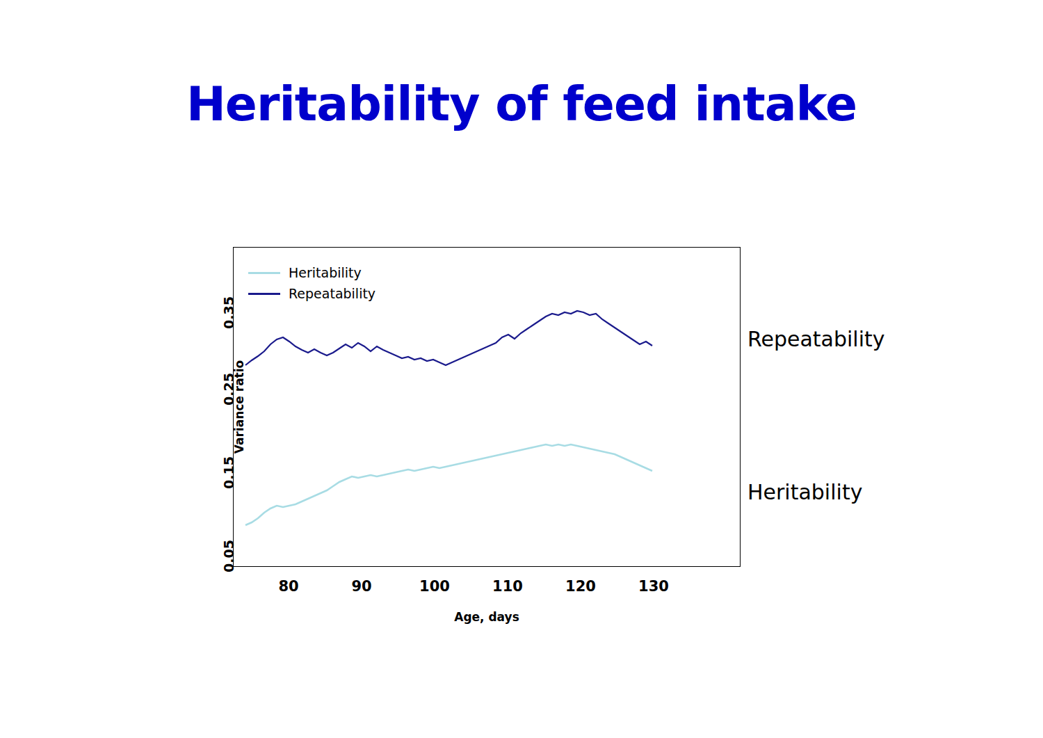Heritability of feed intake
Heritability
Repeatability
Variance ratio
0.35 0.25 0.15 0.05
80 90 100 110 120 130
Age, days
Repeatability
Heritability